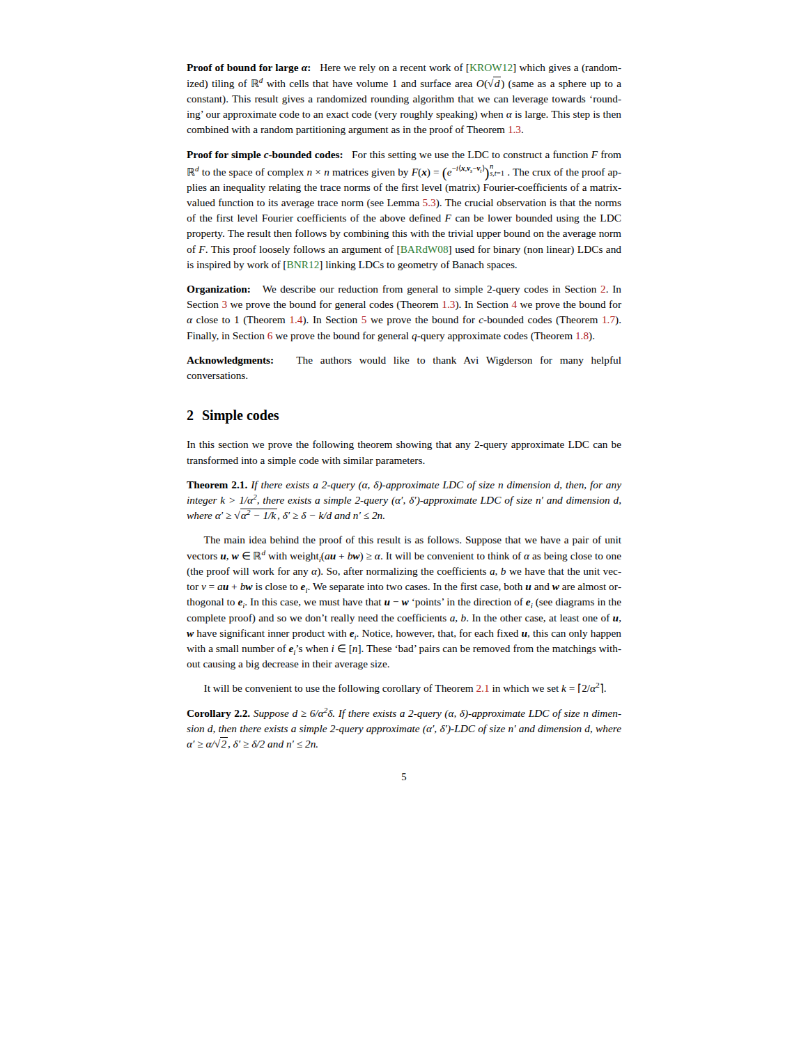Proof of bound for large α: Here we rely on a recent work of [KROW12] which gives a (randomized) tiling of ℝd with cells that have volume 1 and surface area O(√d) (same as a sphere up to a constant). This result gives a randomized rounding algorithm that we can leverage towards ‘rounding’ our approximate code to an exact code (very roughly speaking) when α is large. This step is then combined with a random partitioning argument as in the proof of Theorem 1.3.
Proof for simple c-bounded codes: For this setting we use the LDC to construct a function F from ℝd to the space of complex n × n matrices given by F(x) = (e−i⟨x,vs−vt⟩) ns,t=1 . The crux of the proof applies an inequality relating the trace norms of the first level (matrix) Fourier-coefficients of a matrix-valued function to its average trace norm (see Lemma 5.3). The crucial observation is that the norms of the first level Fourier coefficients of the above defined F can be lower bounded using the LDC property. The result then follows by combining this with the trivial upper bound on the average norm of F. This proof loosely follows an argument of [BARdW08] used for binary (non linear) LDCs and is inspired by work of [BNR12] linking LDCs to geometry of Banach spaces.
Organization: We describe our reduction from general to simple 2-query codes in Section 2. In Section 3 we prove the bound for general codes (Theorem 1.3). In Section 4 we prove the bound for α close to 1 (Theorem 1.4). In Section 5 we prove the bound for c-bounded codes (Theorem 1.7). Finally, in Section 6 we prove the bound for general q-query approximate codes (Theorem 1.8).
Acknowledgments: The authors would like to thank Avi Wigderson for many helpful conversations.
2 Simple codes
In this section we prove the following theorem showing that any 2-query approximate LDC can be transformed into a simple code with similar parameters.
Theorem 2.1. If there exists a 2-query (α, δ)-approximate LDC of size n dimension d, then, for any integer k > 1/α2, there exists a simple 2-query (α′, δ′)-approximate LDC of size n′ and dimension d, where α′ ≥ √α2 − 1/k, δ′ ≥ δ − k/d and n′ ≤ 2n.
The main idea behind the proof of this result is as follows. Suppose that we have a pair of unit vectors u, w ∈ ℝd with weighti(au + bw) ≥ α. It will be convenient to think of α as being close to one (the proof will work for any α). So, after normalizing the coefficients a, b we have that the unit vector v = au + bw is close to ei. We separate into two cases. In the first case, both u and w are almost orthogonal to ei. In this case, we must have that u − w ‘points’ in the direction of ei (see diagrams in the complete proof) and so we don’t really need the coefficients a, b. In the other case, at least one of u, w have significant inner product with ei. Notice, however, that, for each fixed u, this can only happen with a small number of ei’s when i ∈ [n]. These ‘bad’ pairs can be removed from the matchings without causing a big decrease in their average size.
It will be convenient to use the following corollary of Theorem 2.1 in which we set k = ⌈2/α2⌉.
Corollary 2.2. Suppose d ≥ 6/α2δ. If there exists a 2-query (α, δ)-approximate LDC of size n dimension d, then there exists a simple 2-query approximate (α′, δ′)-LDC of size n′ and dimension d, where α′ ≥ α/√2, δ′ ≥ δ/2 and n′ ≤ 2n.
5